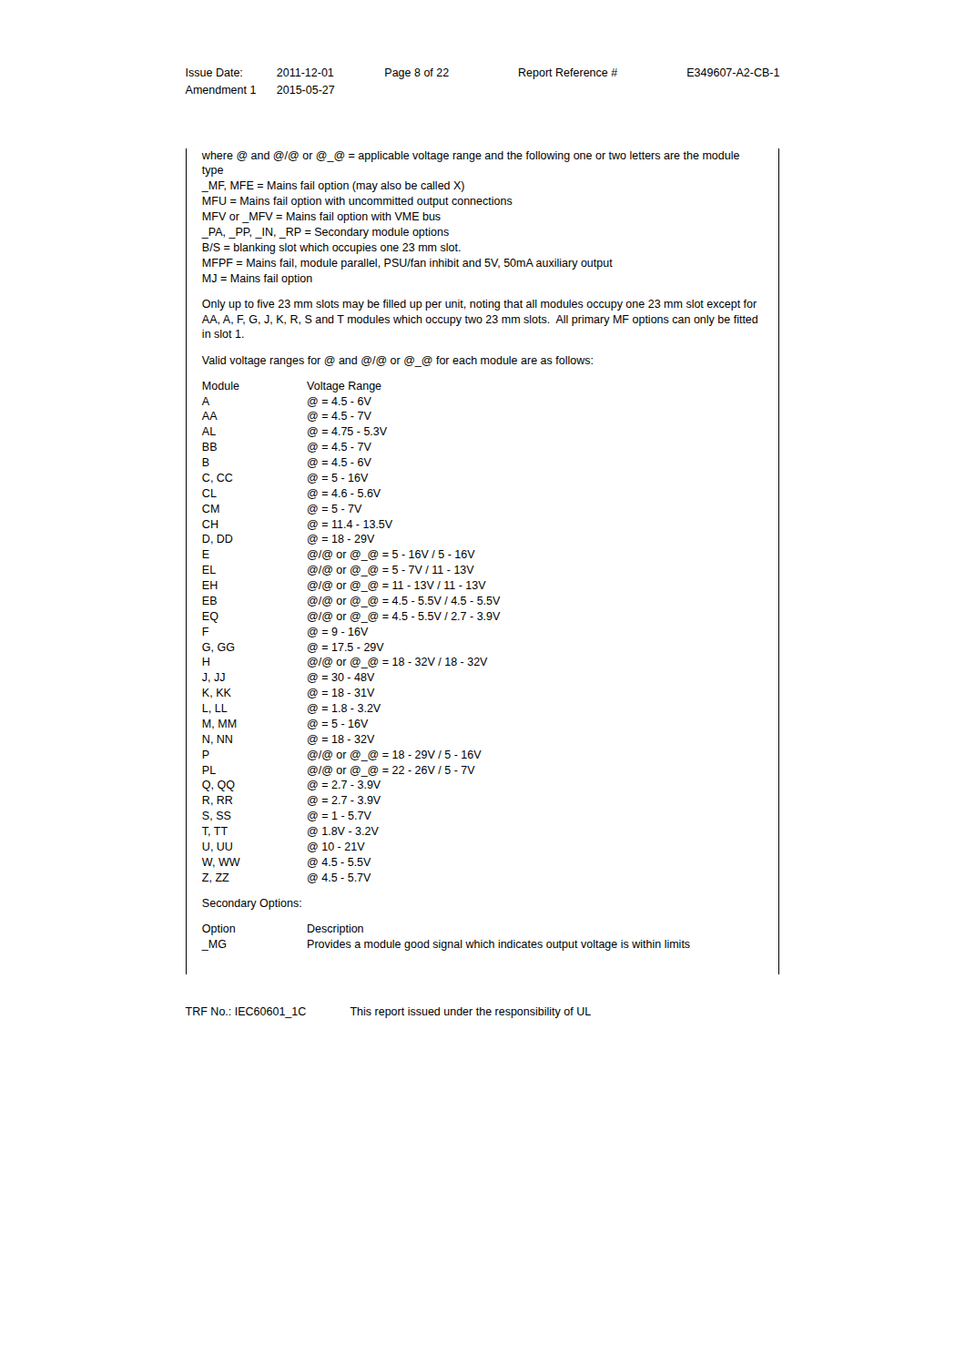| Issue Date: | 2011-12-01 | Page 8 of 22 | Report Reference # | E349607-A2-CB-1 |
| Amendment 1 | 2015-05-27 | | | |
where @ and @/@ or @_@ = applicable voltage range and the following one or two letters are the module type
_MF, MFE = Mains fail option (may also be called X)
MFU = Mains fail option with uncommitted output connections
MFV or _MFV = Mains fail option with VME bus
_PA, _PP, _IN, _RP = Secondary module options
B/S = blanking slot which occupies one 23 mm slot.
MFPF = Mains fail, module parallel, PSU/fan inhibit and 5V, 50mA auxiliary output
MJ = Mains fail option
Only up to five 23 mm slots may be filled up per unit, noting that all modules occupy one 23 mm slot except for AA, A, F, G, J, K, R, S and T modules which occupy two 23 mm slots. All primary MF options can only be fitted in slot 1.
Valid voltage ranges for @ and @/@ or @_@ for each module are as follows:
| Module | Voltage Range |
| A | @ = 4.5 - 6V |
| AA | @ = 4.5 - 7V |
| AL | @ = 4.75 - 5.3V |
| BB | @ = 4.5 - 7V |
| B | @ = 4.5 - 6V |
| C, CC | @ = 5 - 16V |
| CL | @ = 4.6 - 5.6V |
| CM | @ = 5 - 7V |
| CH | @ = 11.4 - 13.5V |
| D, DD | @ = 18 - 29V |
| E | @/@ or @_@ = 5 - 16V / 5 - 16V |
| EL | @/@ or @_@ = 5 - 7V / 11 - 13V |
| EH | @/@ or @_@ = 11 - 13V / 11 - 13V |
| EB | @/@ or @_@ = 4.5 - 5.5V / 4.5 - 5.5V |
| EQ | @/@ or @_@ = 4.5 - 5.5V / 2.7 - 3.9V |
| F | @ = 9 - 16V |
| G, GG | @ = 17.5 - 29V |
| H | @/@ or @_@ = 18 - 32V / 18 - 32V |
| J, JJ | @ = 30 - 48V |
| K, KK | @ = 18 - 31V |
| L, LL | @ = 1.8 - 3.2V |
| M, MM | @ = 5 - 16V |
| N, NN | @ = 18 - 32V |
| P | @/@ or @_@ = 18 - 29V / 5 - 16V |
| PL | @/@ or @_@ = 22 - 26V / 5 - 7V |
| Q, QQ | @ = 2.7 - 3.9V |
| R, RR | @ = 2.7 - 3.9V |
| S, SS | @ = 1 - 5.7V |
| T, TT | @ 1.8V - 3.2V |
| U, UU | @ 10 - 21V |
| W, WW | @ 4.5 - 5.5V |
| Z, ZZ | @ 4.5 - 5.7V |
Secondary Options:
| Option | Description |
| _MG | Provides a module good signal which indicates output voltage is within limits |
TRF No.: IEC60601_1C This report issued under the responsibility of UL